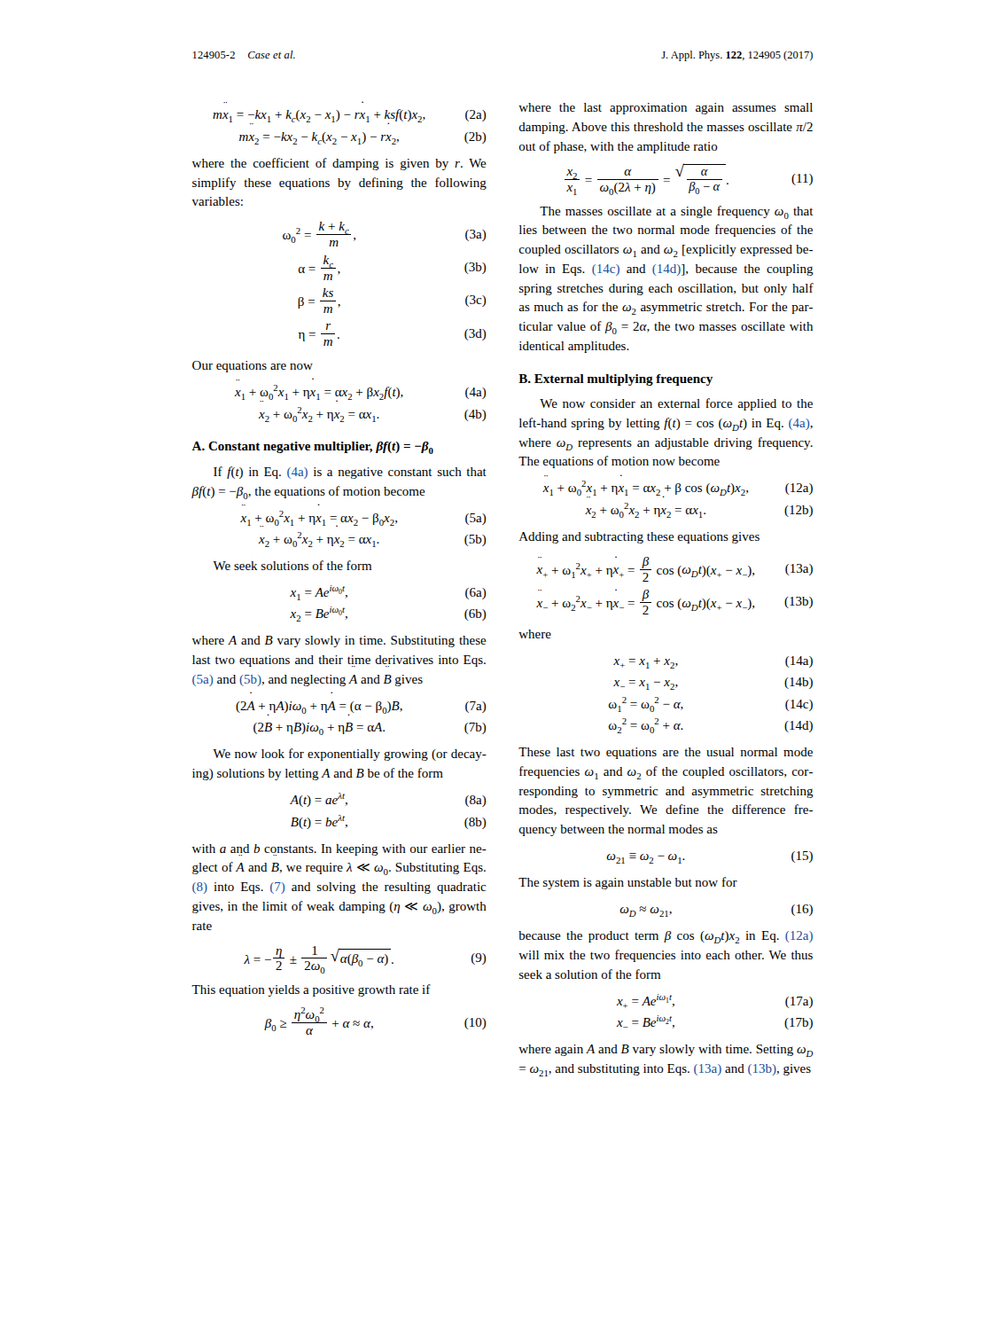124905-2 Case et al.
J. Appl. Phys. 122, 124905 (2017)
mx1 = −kx1 + kc(x2 − x1) − rx1 + ksf(t)x2,
(2a)
mx2 = −kx2 − kc(x2 − x1) − rx2,
(2b)
where the coefficient of damping is given by r. We simplify these equations by defining the following variables:
ω02 = k + kc m,
(3a)
α = kc m,
(3b)
β = ks m,
(3c)
η = rm.
(3d)
Our equations are now
x1 + ω02x1 + ηx1 = αx2 + βx2f(t),
(4a)
x2 + ω02x2 + ηx2 = αx1.
(4b)
A. Constant negative multiplier, βf(t) = −β0
If f(t) in Eq. (4a) is a negative constant such that βf(t) = −β0, the equations of motion become
x1 + ω02x1 + ηx1 = αx2 − β0x2,
(5a)
x2 + ω02x2 + ηx2 = αx1.
(5b)
We seek solutions of the form
x1 = Aeiω0t,
(6a)
x2 = Beiω0t,
(6b)
where A and B vary slowly in time. Substituting these last two equations and their time derivatives into Eqs. (5a) and (5b), and neglecting A and B gives
(2A + ηA)iω0 + ηA = (α − β0)B,
(7a)
(2B + ηB)iω0 + ηB = αA.
(7b)
We now look for exponentially growing (or decaying) solutions by letting A and B be of the form
A(t) = aeλt,
(8a)
B(t) = beλt,
(8b)
with a and b constants. In keeping with our earlier neglect of A and B, we require λ ≪ ω0. Substituting Eqs. (8) into Eqs. (7) and solving the resulting quadratic gives, in the limit of weak damping (η ≪ ω0), growth rate
λ = −η 2 ± 12ω0 α(β0 − α).
(9)
This equation yields a positive growth rate if
β0 ≥ η2ω02 α + α ≈ α,
(10)
where the last approximation again assumes small damping. Above this threshold the masses oscillate π/2 out of phase, with the amplitude ratio
x2 x1 = αω0(2λ + η) = αβ0 − α.
(11)
The masses oscillate at a single frequency ω0 that lies between the two normal mode frequencies of the coupled oscillators ω1 and ω2 [explicitly expressed below in Eqs. (14c) and (14d)], because the coupling spring stretches during each oscillation, but only half as much as for the ω2 asymmetric stretch. For the particular value of β0 = 2α, the two masses oscillate with identical amplitudes.
B. External multiplying frequency
We now consider an external force applied to the left-hand spring by letting f(t) = cos (ωDt) in Eq. (4a), where ωD represents an adjustable driving frequency. The equations of motion now become
x1 + ω02x1 + ηx1 = αx2 + β cos (ωDt)x2,
(12a)
x2 + ω02x2 + ηx2 = αx1.
(12b)
Adding and subtracting these equations gives
x+ + ω12x+ + ηx+ = β 2 cos (ωDt)(x+ − x−),
(13a)
x− + ω22x− + ηx− = β 2 cos (ωDt)(x+ − x−),
(13b)
where
x+ = x1 + x2,
(14a)
x− = x1 − x2,
(14b)
ω12 = ω02 − α,
(14c)
ω22 = ω02 + α.
(14d)
These last two equations are the usual normal mode frequencies ω1 and ω2 of the coupled oscillators, corresponding to symmetric and asymmetric stretching modes, respectively. We define the difference frequency between the normal modes as
ω21 ≡ ω2 − ω1.
(15)
The system is again unstable but now for
ωD ≈ ω21,
(16)
because the product term β cos (ωDt)x2 in Eq. (12a) will mix the two frequencies into each other. We thus seek a solution of the form
x+ = Aeiω1t,
(17a)
x− = Beiω2t,
(17b)
where again A and B vary slowly with time. Setting ωD = ω21, and substituting into Eqs. (13a) and (13b), gives